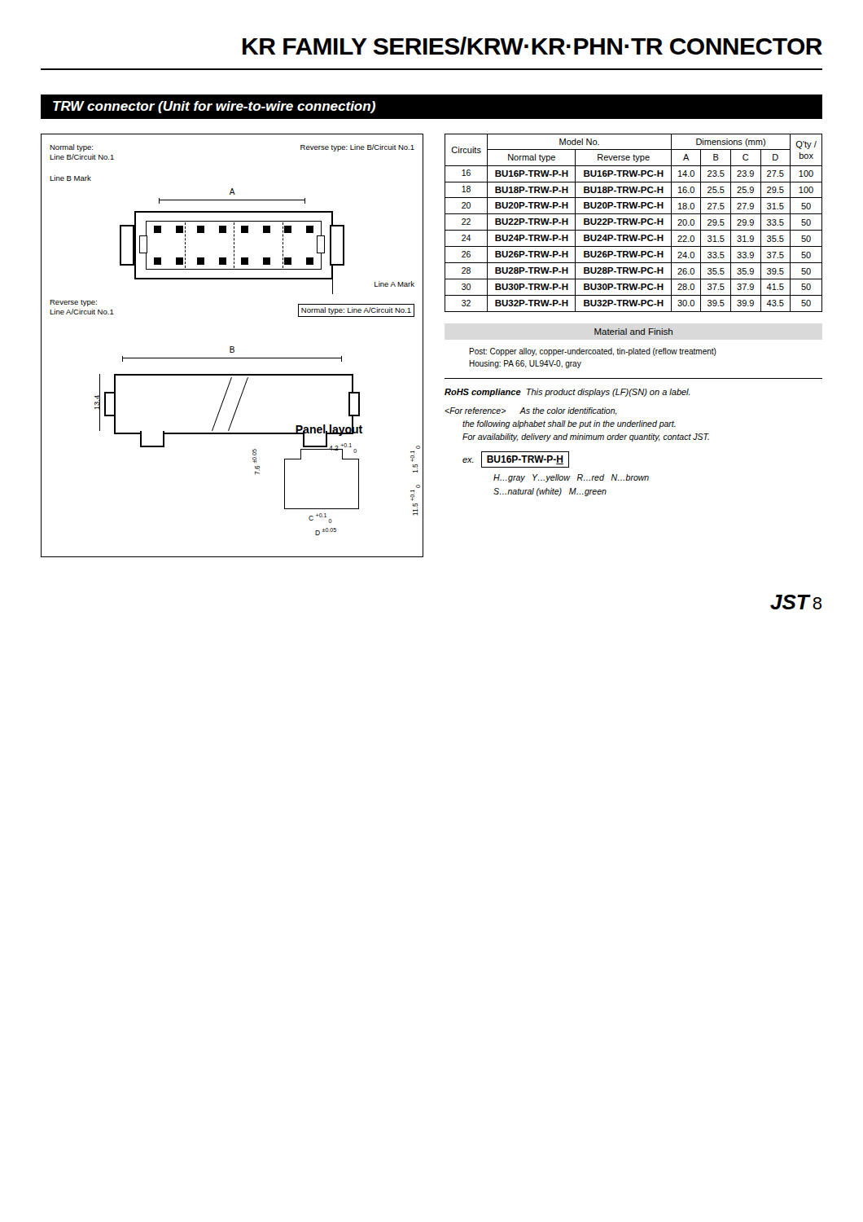KR FAMILY SERIES/KRW·KR·PHN·TR CONNECTOR
TRW connector (Unit for wire-to-wire connection)
Normal type:
Line B/Circuit No.1
Line B Mark
Reverse type:
Line A/Circuit No.1
Reverse type: Line B/Circuit No.1
Line A Mark
Normal type: Line A/Circuit No.1
A
2
13.2
B
13.4
Panel layout
7.6 ±0.05
4.2 +0.1 0
1.5 +0.1 0
11.5 +0.1 0
C +0.1 0
D ±0.05
| Circuits | Model No. | Dimensions (mm) | Q'ty / box |
| --- | --- | --- | --- |
| Normal type | Reverse type | A | B | C | D |
| 16 | BU16P-TRW-P-H | BU16P-TRW-PC-H | 14.0 | 23.5 | 23.9 | 27.5 | 100 |
| 18 | BU18P-TRW-P-H | BU18P-TRW-PC-H | 16.0 | 25.5 | 25.9 | 29.5 | 100 |
| 20 | BU20P-TRW-P-H | BU20P-TRW-PC-H | 18.0 | 27.5 | 27.9 | 31.5 | 50 |
| 22 | BU22P-TRW-P-H | BU22P-TRW-PC-H | 20.0 | 29.5 | 29.9 | 33.5 | 50 |
| 24 | BU24P-TRW-P-H | BU24P-TRW-PC-H | 22.0 | 31.5 | 31.9 | 35.5 | 50 |
| 26 | BU26P-TRW-P-H | BU26P-TRW-PC-H | 24.0 | 33.5 | 33.9 | 37.5 | 50 |
| 28 | BU28P-TRW-P-H | BU28P-TRW-PC-H | 26.0 | 35.5 | 35.9 | 39.5 | 50 |
| 30 | BU30P-TRW-P-H | BU30P-TRW-PC-H | 28.0 | 37.5 | 37.9 | 41.5 | 50 |
| 32 | BU32P-TRW-P-H | BU32P-TRW-PC-H | 30.0 | 39.5 | 39.9 | 43.5 | 50 |
Material and Finish
Post: Copper alloy, copper-undercoated, tin-plated (reflow treatment)
Housing: PA 66, UL94V-0, gray
RoHS compliance This product displays (LF)(SN) on a label.
<For reference> As the color identification,
the following alphabet shall be put in the underlined part.
For availability, delivery and minimum order quantity, contact JST.
ex. BU16P-TRW-P-H
H…gray Y…yellow R…red N…brown
S…natural (white) M…green
JST8